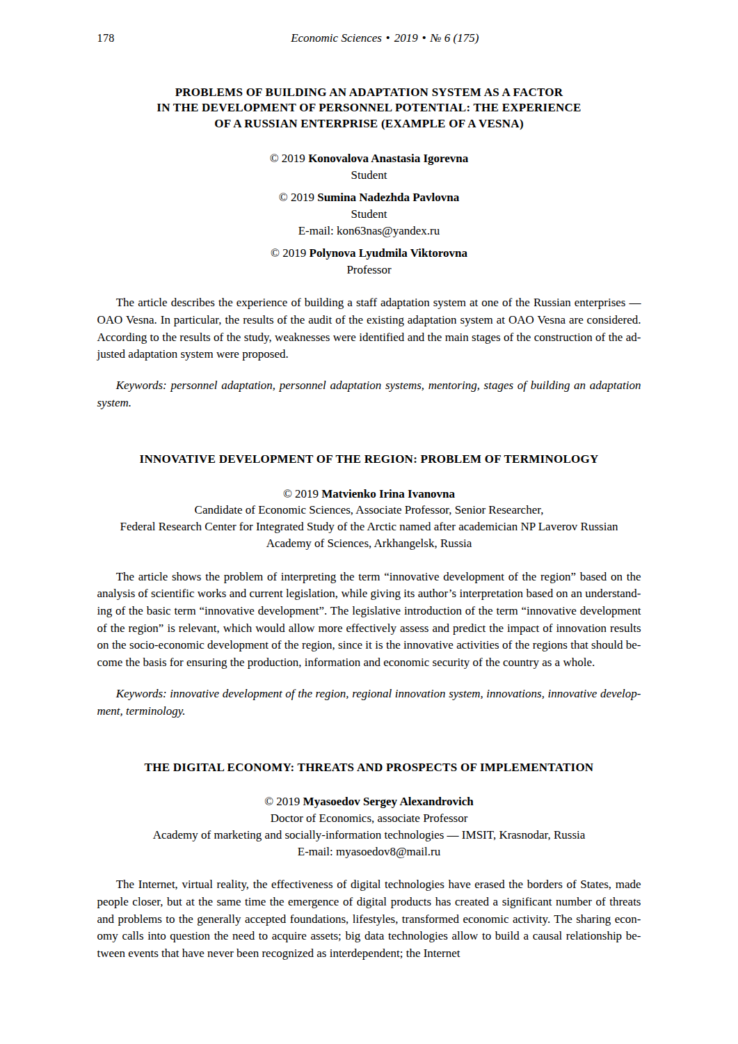178 Economic Sciences•2019•№ 6 (175)
Problems of building an adaptation system as a factor
in the development of personnel potential: the experience
of a Russian enterprise (example of a Vesna)
© 2019 Konovalova Anastasia Igorevna
Student
© 2019 Sumina Nadezhda Pavlovna
Student
E-mail: kon63nas@yandex.ru
© 2019 Polynova Lyudmila Viktorovna
Professor
The article describes the experience of building a staff adaptation system at one of the Russian enterprises — OAO Vesna. In particular, the results of the audit of the existing adaptation system at OAO Vesna are considered. According to the results of the study, weaknesses were identified and the main stages of the construction of the adjusted adaptation system were proposed.
Keywords: personnel adaptation, personnel adaptation systems, mentoring, stages of building an adaptation system.
Innovative development of the region: problem of terminology
© 2019 Matvienko Irina Ivanovna
Candidate of Economic Sciences, Associate Professor, Senior Researcher,
Federal Research Center for Integrated Study of the Arctic named after academician NP Laverov Russian Academy of Sciences, Arkhangelsk, Russia
The article shows the problem of interpreting the term “innovative development of the region” based on the analysis of scientific works and current legislation, while giving its author’s interpretation based on an understanding of the basic term “innovative development”. The legislative introduction of the term “innovative development of the region” is relevant, which would allow more effectively assess and predict the impact of innovation results on the socio-economic development of the region, since it is the innovative activities of the regions that should become the basis for ensuring the production, information and economic security of the country as a whole.
Keywords: innovative development of the region, regional innovation system, innovations, innovative development, terminology.
The digital economy: threats and prospects of implementation
© 2019 Myasoedov Sergey Alexandrovich
Doctor of Economics, associate Professor
Academy of marketing and socially-information technologies — IMSIT, Krasnodar, Russia
E-mail: myasoedov8@mail.ru
The Internet, virtual reality, the effectiveness of digital technologies have erased the borders of States, made people closer, but at the same time the emergence of digital products has created a significant number of threats and problems to the generally accepted foundations, lifestyles, transformed economic activity. The sharing economy calls into question the need to acquire assets; big data technologies allow to build a causal relationship between events that have never been recognized as interdependent; the Internet